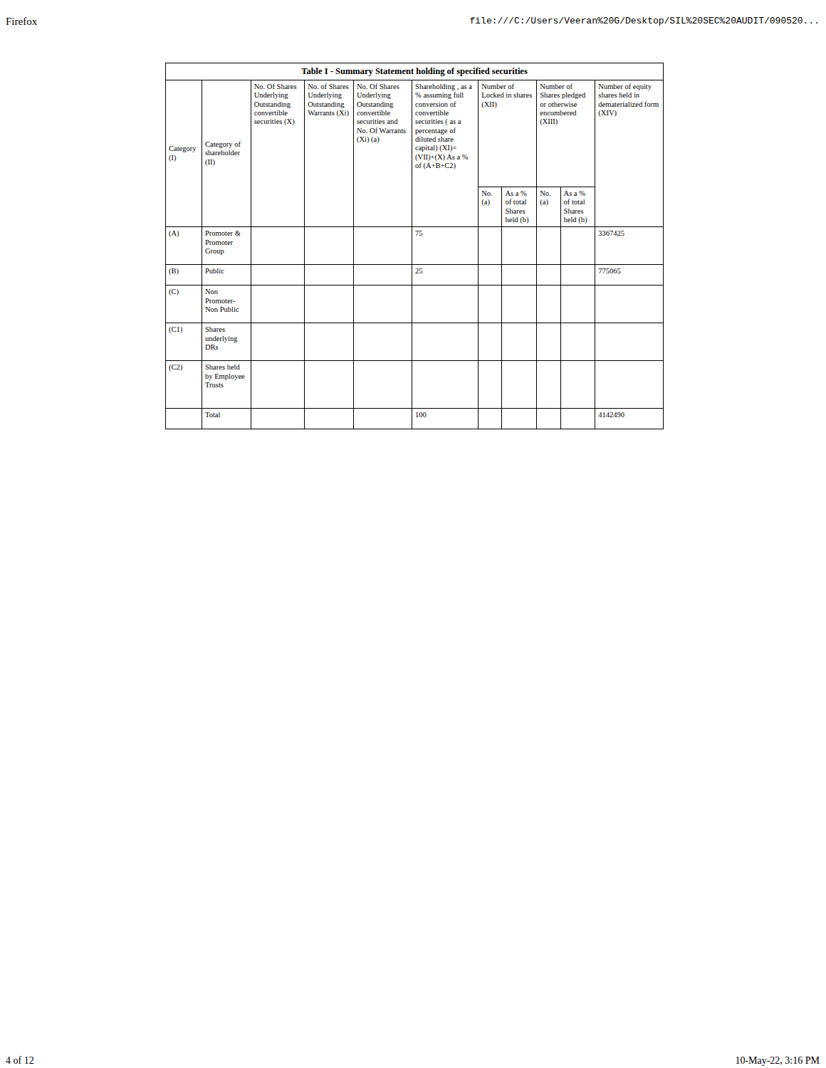Firefox
file:///C:/Users/Veeran%20G/Desktop/SIL%20SEC%20AUDIT/090520...
| Table I - Summary Statement holding of specified securities |
| --- |
| Category (I) | Category of shareholder (II) | No. Of Shares Underlying Outstanding convertible securities (X) | No. of Shares Underlying Outstanding Warrants (Xi) | No. Of Shares Underlying Outstanding convertible securities and No. Of Warrants (Xi) (a) | Shareholding , as a % assuming full conversion of convertible securities ( as a percentage of diluted share capital) (XI)= (VII)+(X) As a % of (A+B+C2) | Number of Locked in shares (XII) | Number of Shares pledged or otherwise encumbered (XIII) | Number of equity shares held in dematerialized form (XIV) |
| No. (a) | As a % of total Shares held (b) | No. (a) | As a % of total Shares held (b) |
| (A) | Promoter & Promoter Group | | | | 75 | | | | | 3367425 |
| (B) | Public | | | | 25 | | | | | 775065 |
| (C) | Non Promoter- Non Public | | | | | | | | | |
| (C1) | Shares underlying DRs | | | | | | | | | |
| (C2) | Shares held by Employee Trusts | | | | | | | | | |
| | Total | | | | 100 | | | | | 4142490 |
4 of 12
10-May-22, 3:16 PM